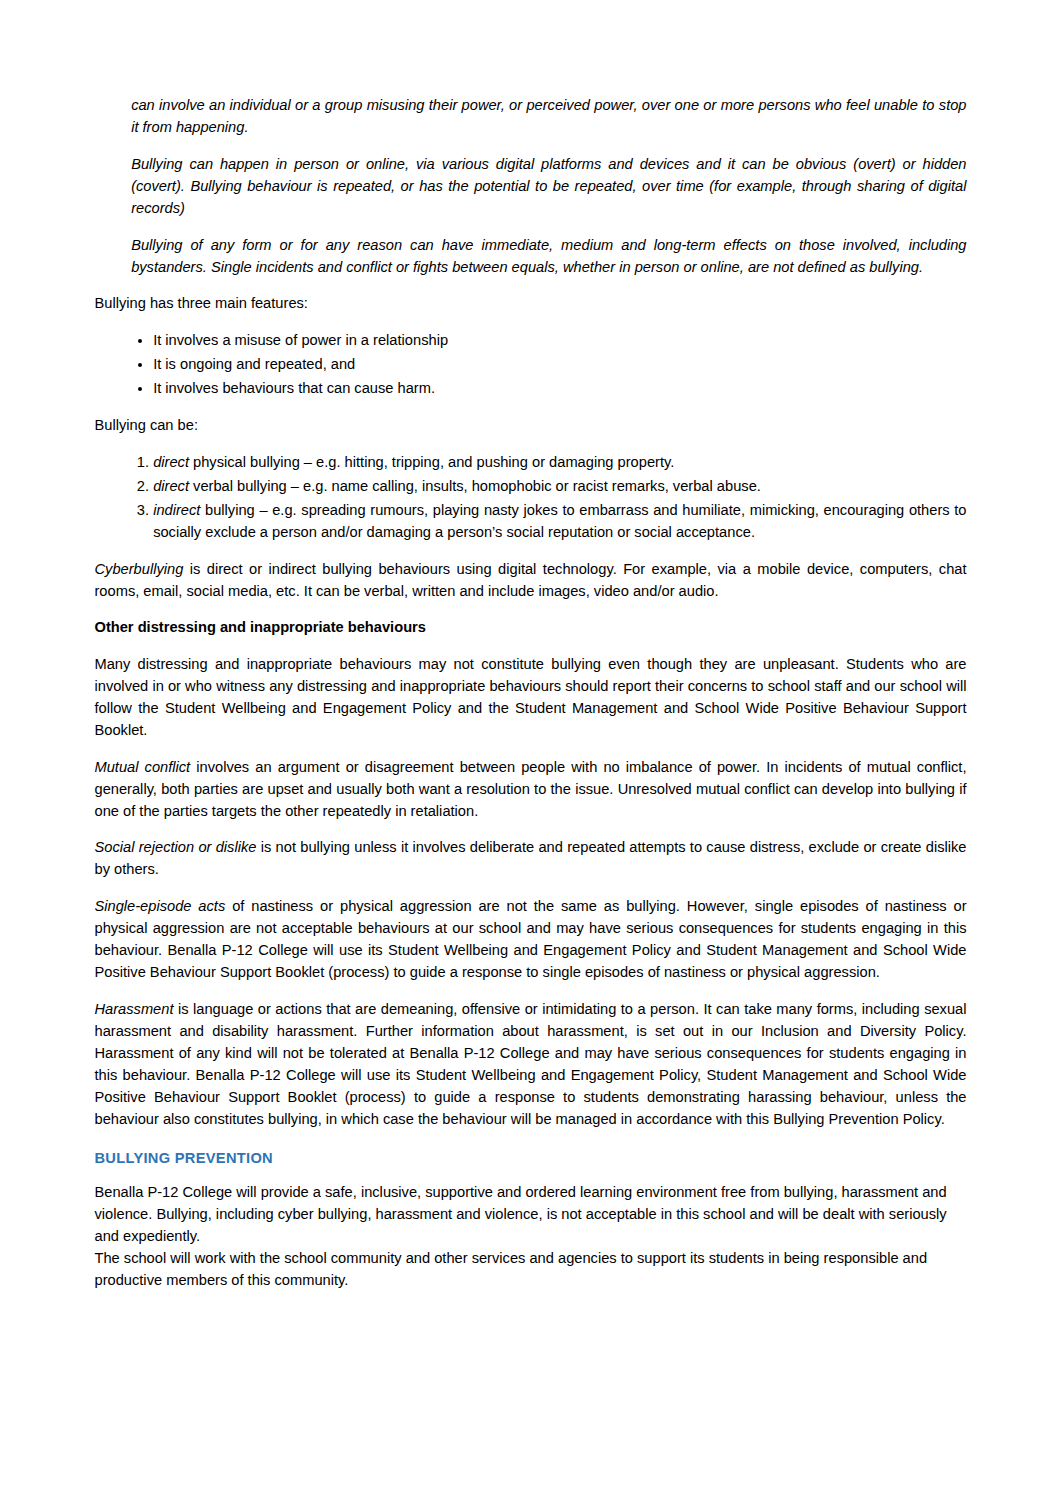can involve an individual or a group misusing their power, or perceived power, over one or more persons who feel unable to stop it from happening.
Bullying can happen in person or online, via various digital platforms and devices and it can be obvious (overt) or hidden (covert). Bullying behaviour is repeated, or has the potential to be repeated, over time (for example, through sharing of digital records)
Bullying of any form or for any reason can have immediate, medium and long-term effects on those involved, including bystanders. Single incidents and conflict or fights between equals, whether in person or online, are not defined as bullying.
Bullying has three main features:
It involves a misuse of power in a relationship
It is ongoing and repeated, and
It involves behaviours that can cause harm.
Bullying can be:
direct physical bullying – e.g. hitting, tripping, and pushing or damaging property.
direct verbal bullying – e.g. name calling, insults, homophobic or racist remarks, verbal abuse.
indirect bullying – e.g. spreading rumours, playing nasty jokes to embarrass and humiliate, mimicking, encouraging others to socially exclude a person and/or damaging a person’s social reputation or social acceptance.
Cyberbullying is direct or indirect bullying behaviours using digital technology. For example, via a mobile device, computers, chat rooms, email, social media, etc. It can be verbal, written and include images, video and/or audio.
Other distressing and inappropriate behaviours
Many distressing and inappropriate behaviours may not constitute bullying even though they are unpleasant. Students who are involved in or who witness any distressing and inappropriate behaviours should report their concerns to school staff and our school will follow the Student Wellbeing and Engagement Policy and the Student Management and School Wide Positive Behaviour Support Booklet.
Mutual conflict involves an argument or disagreement between people with no imbalance of power. In incidents of mutual conflict, generally, both parties are upset and usually both want a resolution to the issue. Unresolved mutual conflict can develop into bullying if one of the parties targets the other repeatedly in retaliation.
Social rejection or dislike is not bullying unless it involves deliberate and repeated attempts to cause distress, exclude or create dislike by others.
Single-episode acts of nastiness or physical aggression are not the same as bullying. However, single episodes of nastiness or physical aggression are not acceptable behaviours at our school and may have serious consequences for students engaging in this behaviour. Benalla P-12 College will use its Student Wellbeing and Engagement Policy and Student Management and School Wide Positive Behaviour Support Booklet (process) to guide a response to single episodes of nastiness or physical aggression.
Harassment is language or actions that are demeaning, offensive or intimidating to a person. It can take many forms, including sexual harassment and disability harassment. Further information about harassment, is set out in our Inclusion and Diversity Policy. Harassment of any kind will not be tolerated at Benalla P-12 College and may have serious consequences for students engaging in this behaviour. Benalla P-12 College will use its Student Wellbeing and Engagement Policy, Student Management and School Wide Positive Behaviour Support Booklet (process) to guide a response to students demonstrating harassing behaviour, unless the behaviour also constitutes bullying, in which case the behaviour will be managed in accordance with this Bullying Prevention Policy.
Bullying Prevention
Benalla P-12 College will provide a safe, inclusive, supportive and ordered learning environment free from bullying, harassment and violence. Bullying, including cyber bullying, harassment and violence, is not acceptable in this school and will be dealt with seriously and expediently.
The school will work with the school community and other services and agencies to support its students in being responsible and productive members of this community.